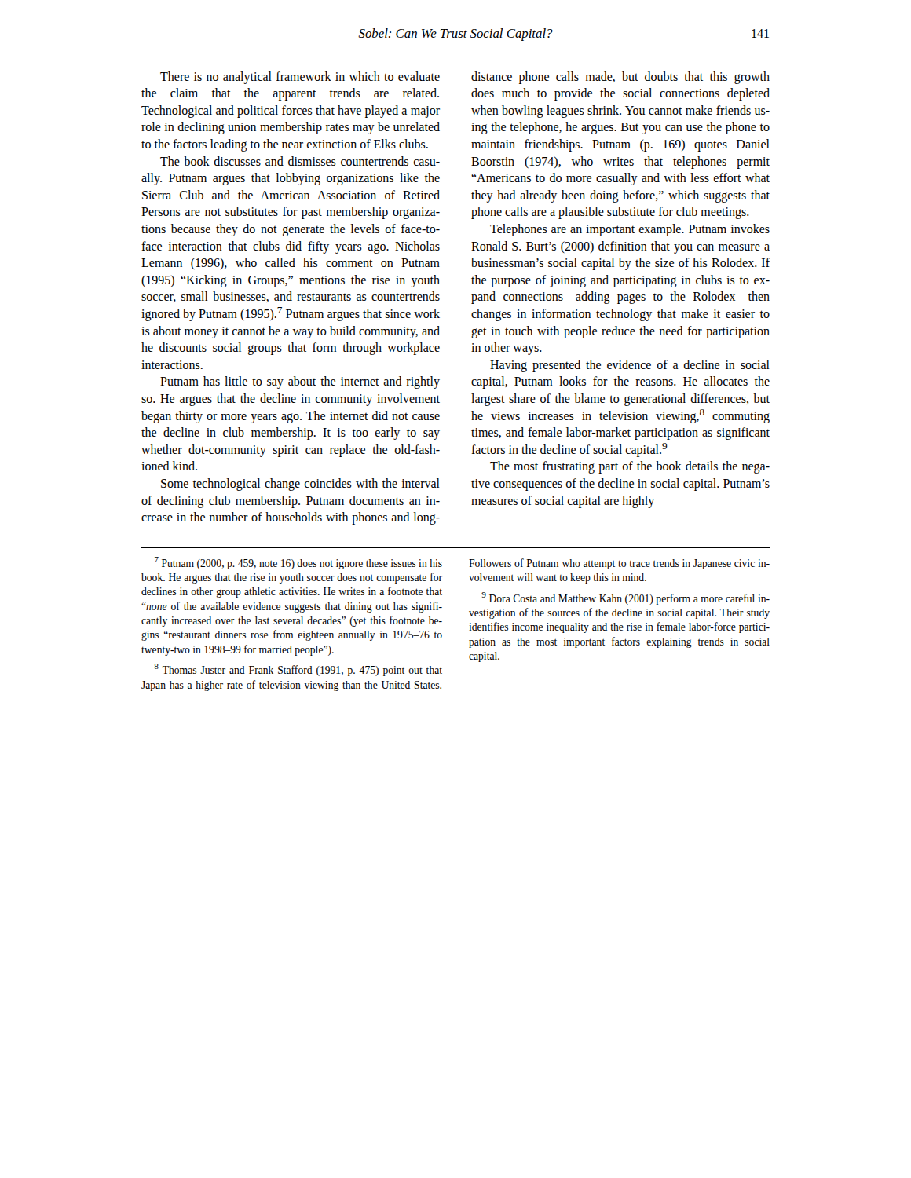Sobel: Can We Trust Social Capital? 141
There is no analytical framework in which to evaluate the claim that the apparent trends are related. Technological and political forces that have played a major role in declining union membership rates may be unrelated to the factors leading to the near extinction of Elks clubs.
The book discusses and dismisses countertrends casually. Putnam argues that lobbying organizations like the Sierra Club and the American Association of Retired Persons are not substitutes for past membership organizations because they do not generate the levels of face-to-face interaction that clubs did fifty years ago. Nicholas Lemann (1996), who called his comment on Putnam (1995) “Kicking in Groups,” mentions the rise in youth soccer, small businesses, and restaurants as countertrends ignored by Putnam (1995).7 Putnam argues that since work is about money it cannot be a way to build community, and he discounts social groups that form through workplace interactions.
Putnam has little to say about the internet and rightly so. He argues that the decline in community involvement began thirty or more years ago. The internet did not cause the decline in club membership. It is too early to say whether dot-community spirit can replace the old-fashioned kind.
Some technological change coincides with the interval of declining club membership. Putnam documents an increase in the number of households with phones and long-distance phone calls made, but doubts that this growth does much to provide the social connections depleted when bowling leagues shrink. You cannot make friends using the telephone, he argues. But you can use the phone to maintain friendships. Putnam (p. 169) quotes Daniel Boorstin (1974), who writes that telephones permit “Americans to do more casually and with less effort what they had already been doing before,” which suggests that phone calls are a plausible substitute for club meetings.
Telephones are an important example. Putnam invokes Ronald S. Burt’s (2000) definition that you can measure a businessman’s social capital by the size of his Rolodex. If the purpose of joining and participating in clubs is to expand connections—adding pages to the Rolodex—then changes in information technology that make it easier to get in touch with people reduce the need for participation in other ways.
Having presented the evidence of a decline in social capital, Putnam looks for the reasons. He allocates the largest share of the blame to generational differences, but he views increases in television viewing,8 commuting times, and female labor-market participation as significant factors in the decline of social capital.9
The most frustrating part of the book details the negative consequences of the decline in social capital. Putnam’s measures of social capital are highly
7 Putnam (2000, p. 459, note 16) does not ignore these issues in his book. He argues that the rise in youth soccer does not compensate for declines in other group athletic activities. He writes in a footnote that “none of the available evidence suggests that dining out has significantly increased over the last several decades” (yet this footnote begins “restaurant dinners rose from eighteen annually in 1975–76 to twenty-two in 1998–99 for married people”).
8 Thomas Juster and Frank Stafford (1991, p. 475) point out that Japan has a higher rate of television viewing than the United States. Followers of Putnam who attempt to trace trends in Japanese civic involvement will want to keep this in mind.
9 Dora Costa and Matthew Kahn (2001) perform a more careful investigation of the sources of the decline in social capital. Their study identifies income inequality and the rise in female labor-force participation as the most important factors explaining trends in social capital.